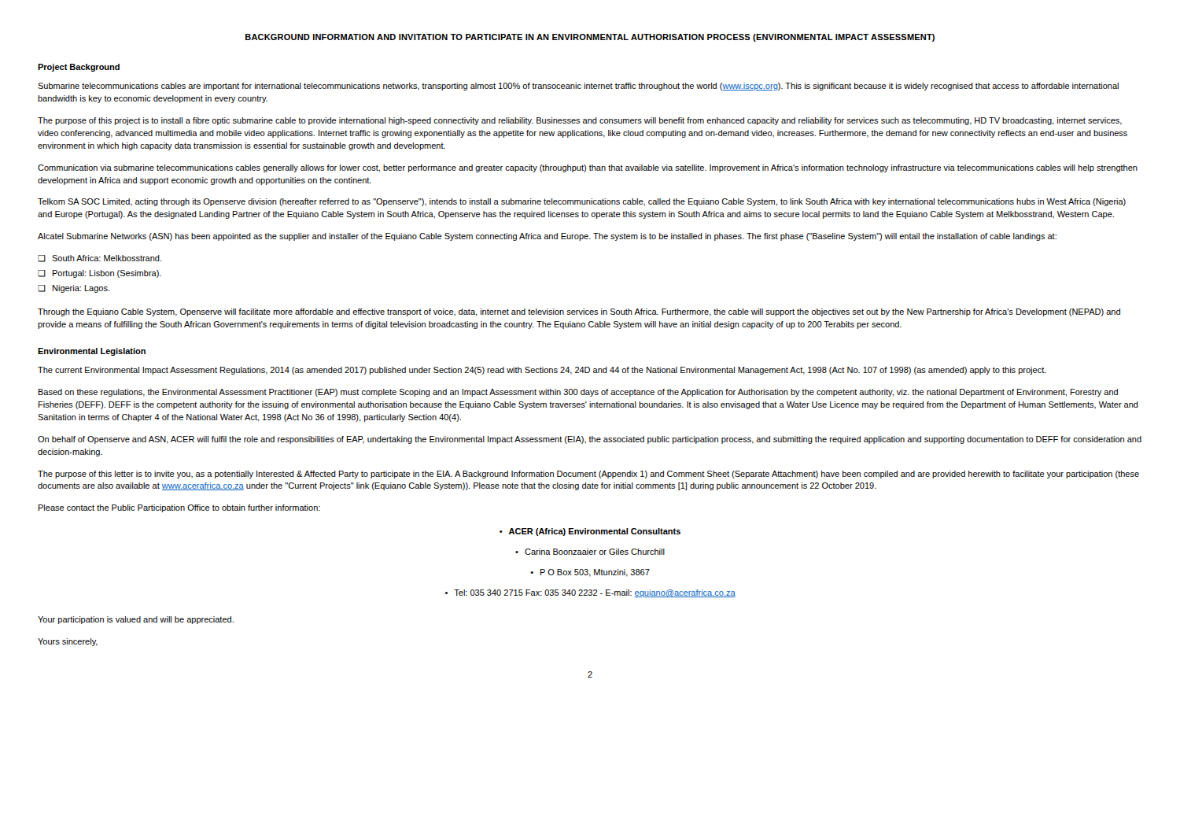BACKGROUND INFORMATION AND INVITATION TO PARTICIPATE IN AN ENVIRONMENTAL AUTHORISATION PROCESS (ENVIRONMENTAL IMPACT ASSESSMENT)
Project Background
Submarine telecommunications cables are important for international telecommunications networks, transporting almost 100% of transoceanic internet traffic throughout the world (www.iscpc.org). This is significant because it is widely recognised that access to affordable international bandwidth is key to economic development in every country.
The purpose of this project is to install a fibre optic submarine cable to provide international high-speed connectivity and reliability. Businesses and consumers will benefit from enhanced capacity and reliability for services such as telecommuting, HD TV broadcasting, internet services, video conferencing, advanced multimedia and mobile video applications. Internet traffic is growing exponentially as the appetite for new applications, like cloud computing and on-demand video, increases. Furthermore, the demand for new connectivity reflects an end-user and business environment in which high capacity data transmission is essential for sustainable growth and development.
Communication via submarine telecommunications cables generally allows for lower cost, better performance and greater capacity (throughput) than that available via satellite. Improvement in Africa's information technology infrastructure via telecommunications cables will help strengthen development in Africa and support economic growth and opportunities on the continent.
Telkom SA SOC Limited, acting through its Openserve division (hereafter referred to as "Openserve"), intends to install a submarine telecommunications cable, called the Equiano Cable System, to link South Africa with key international telecommunications hubs in West Africa (Nigeria) and Europe (Portugal). As the designated Landing Partner of the Equiano Cable System in South Africa, Openserve has the required licenses to operate this system in South Africa and aims to secure local permits to land the Equiano Cable System at Melkbosstrand, Western Cape.
Alcatel Submarine Networks (ASN) has been appointed as the supplier and installer of the Equiano Cable System connecting Africa and Europe. The system is to be installed in phases. The first phase ("Baseline System") will entail the installation of cable landings at:
South Africa: Melkbosstrand.
Portugal: Lisbon (Sesimbra).
Nigeria: Lagos.
Through the Equiano Cable System, Openserve will facilitate more affordable and effective transport of voice, data, internet and television services in South Africa. Furthermore, the cable will support the objectives set out by the New Partnership for Africa's Development (NEPAD) and provide a means of fulfilling the South African Government's requirements in terms of digital television broadcasting in the country. The Equiano Cable System will have an initial design capacity of up to 200 Terabits per second.
Environmental Legislation
The current Environmental Impact Assessment Regulations, 2014 (as amended 2017) published under Section 24(5) read with Sections 24, 24D and 44 of the National Environmental Management Act, 1998 (Act No. 107 of 1998) (as amended) apply to this project.
Based on these regulations, the Environmental Assessment Practitioner (EAP) must complete Scoping and an Impact Assessment within 300 days of acceptance of the Application for Authorisation by the competent authority, viz. the national Department of Environment, Forestry and Fisheries (DEFF). DEFF is the competent authority for the issuing of environmental authorisation because the Equiano Cable System traverses' international boundaries. It is also envisaged that a Water Use Licence may be required from the Department of Human Settlements, Water and Sanitation in terms of Chapter 4 of the National Water Act, 1998 (Act No 36 of 1998), particularly Section 40(4).
On behalf of Openserve and ASN, ACER will fulfil the role and responsibilities of EAP, undertaking the Environmental Impact Assessment (EIA), the associated public participation process, and submitting the required application and supporting documentation to DEFF for consideration and decision-making.
The purpose of this letter is to invite you, as a potentially Interested & Affected Party to participate in the EIA. A Background Information Document (Appendix 1) and Comment Sheet (Separate Attachment) have been compiled and are provided herewith to facilitate your participation (these documents are also available at www.acerafrica.co.za under the "Current Projects" link (Equiano Cable System)). Please note that the closing date for initial comments [1] during public announcement is 22 October 2019.
Please contact the Public Participation Office to obtain further information:
ACER (Africa) Environmental Consultants
Carina Boonzaaier or Giles Churchill
P O Box 503, Mtunzini, 3867
Tel: 035 340 2715 Fax: 035 340 2232 - E-mail: equiano@acerafrica.co.za
Your participation is valued and will be appreciated.
Yours sincerely,
2